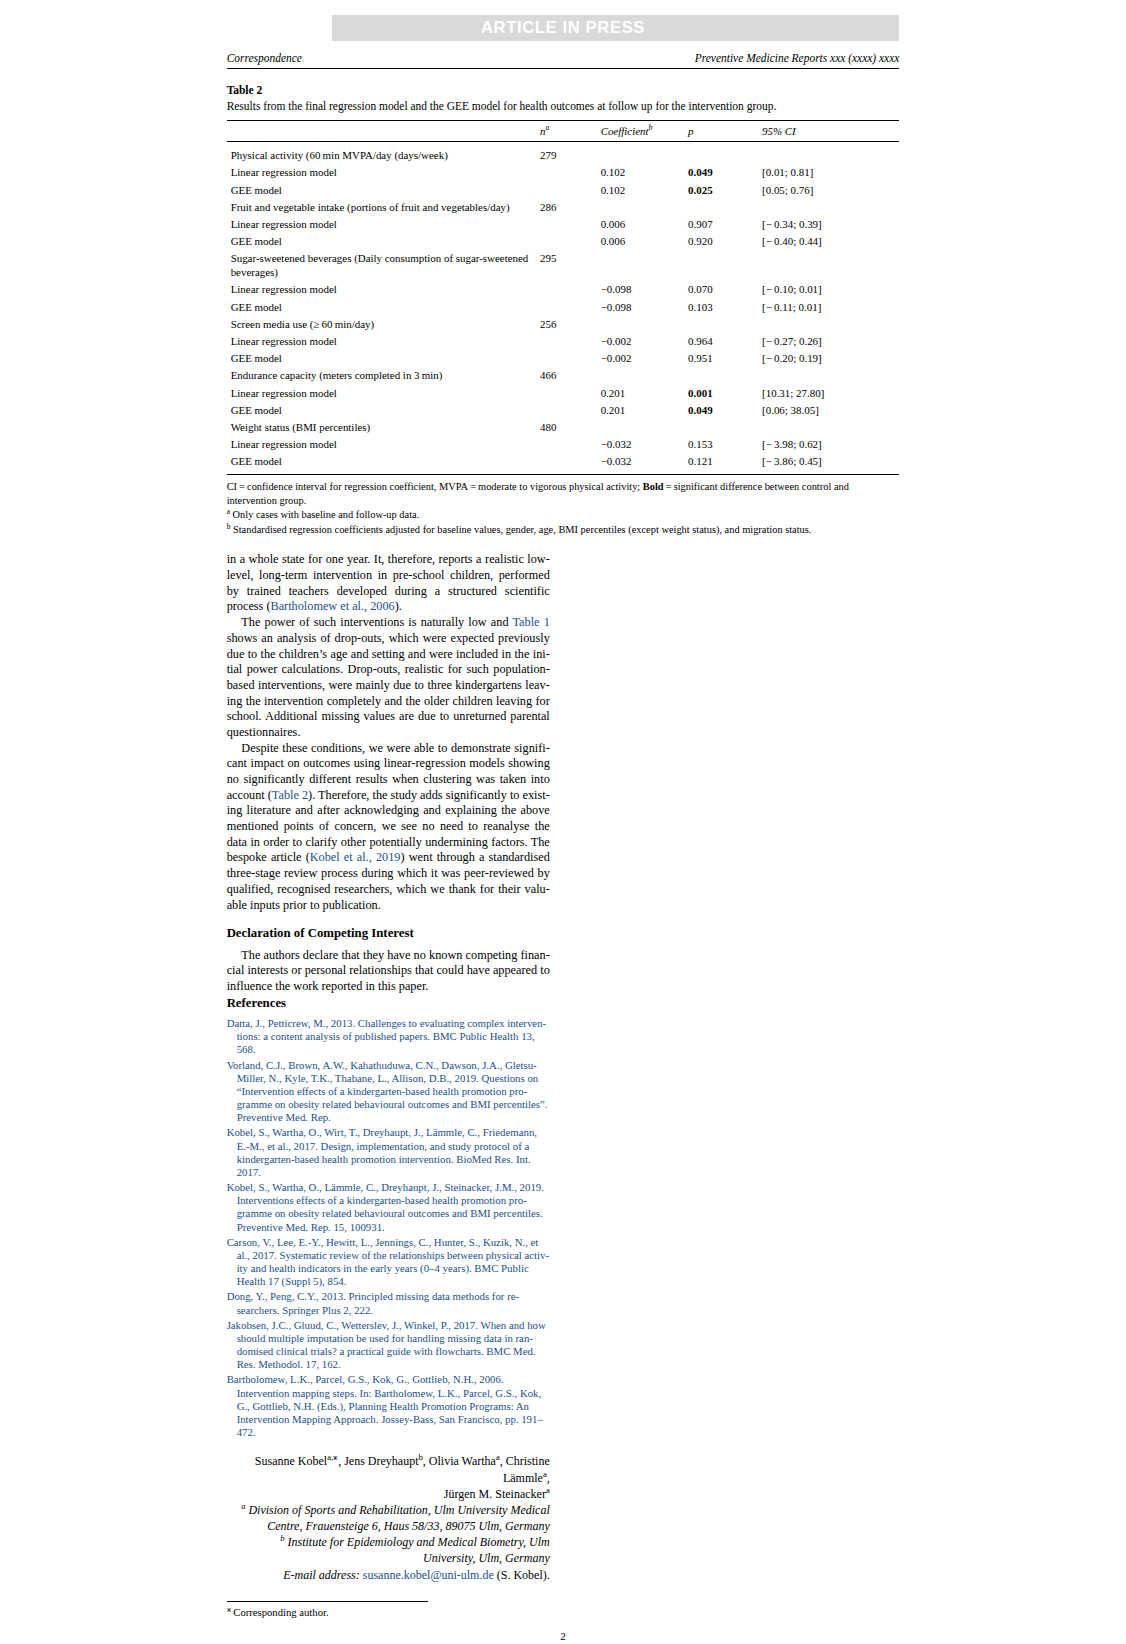ARTICLE IN PRESS
Correspondence
Preventive Medicine Reports xxx (xxxx) xxxx
Table 2
Results from the final regression model and the GEE model for health outcomes at follow up for the intervention group.
| | n a | Coefficient b | p | 95% CI |
| --- | --- | --- | --- | --- |
| Physical activity (60 min MVPA/day (days/week) | 279 | | | |
| Linear regression model | | 0.102 | 0.049 | [0.01; 0.81] |
| GEE model | | 0.102 | 0.025 | [0.05; 0.76] |
| Fruit and vegetable intake (portions of fruit and vegetables/day) | 286 | | | |
| Linear regression model | | 0.006 | 0.907 | [− 0.34; 0.39] |
| GEE model | | 0.006 | 0.920 | [− 0.40; 0.44] |
| Sugar-sweetened beverages (Daily consumption of sugar-sweetened beverages) | 295 | | | |
| Linear regression model | | −0.098 | 0.070 | [− 0.10; 0.01] |
| GEE model | | −0.098 | 0.103 | [− 0.11; 0.01] |
| Screen media use (≥ 60 min/day) | 256 | | | |
| Linear regression model | | −0.002 | 0.964 | [− 0.27; 0.26] |
| GEE model | | −0.002 | 0.951 | [− 0.20; 0.19] |
| Endurance capacity (meters completed in 3 min) | 466 | | | |
| Linear regression model | | 0.201 | 0.001 | [10.31; 27.80] |
| GEE model | | 0.201 | 0.049 | [0.06; 38.05] |
| Weight status (BMI percentiles) | 480 | | | |
| Linear regression model | | −0.032 | 0.153 | [− 3.98; 0.62] |
| GEE model | | −0.032 | 0.121 | [− 3.86; 0.45] |
CI = confidence interval for regression coefficient, MVPA = moderate to vigorous physical activity; Bold = significant difference between control and intervention group.
a Only cases with baseline and follow-up data.
b Standardised regression coefficients adjusted for baseline values, gender, age, BMI percentiles (except weight status), and migration status.
in a whole state for one year. It, therefore, reports a realistic low-level, long-term intervention in pre-school children, performed by trained teachers developed during a structured scientific process (Bartholomew et al., 2006).
The power of such interventions is naturally low and Table 1 shows an analysis of drop-outs, which were expected previously due to the children’s age and setting and were included in the initial power calculations. Drop-outs, realistic for such population-based interventions, were mainly due to three kindergartens leaving the intervention completely and the older children leaving for school. Additional missing values are due to unreturned parental questionnaires.
Despite these conditions, we were able to demonstrate significant impact on outcomes using linear-regression models showing no significantly different results when clustering was taken into account (Table 2). Therefore, the study adds significantly to existing literature and after acknowledging and explaining the above mentioned points of concern, we see no need to reanalyse the data in order to clarify other potentially undermining factors. The bespoke article (Kobel et al., 2019) went through a standardised three-stage review process during which it was peer-reviewed by qualified, recognised researchers, which we thank for their valuable inputs prior to publication.
Declaration of Competing Interest
The authors declare that they have no known competing financial interests or personal relationships that could have appeared to influence the work reported in this paper.
References
Datta, J., Petticrew, M., 2013. Challenges to evaluating complex interventions: a content analysis of published papers. BMC Public Health 13, 568.
Vorland, C.J., Brown, A.W., Kahathuduwa, C.N., Dawson, J.A., Gletsu-Miller, N., Kyle, T.K., Thabane, L., Allison, D.B., 2019. Questions on “Intervention effects of a kindergarten-based health promotion programme on obesity related behavioural outcomes and BMI percentiles”. Preventive Med. Rep.
Kobel, S., Wartha, O., Wirt, T., Dreyhaupt, J., Lämmle, C., Friedemann, E.-M., et al., 2017. Design, implementation, and study protocol of a kindergarten-based health promotion intervention. BioMed Res. Int. 2017.
Kobel, S., Wartha, O., Lämmle, C., Dreyhaupt, J., Steinacker, J.M., 2019. Interventions effects of a kindergarten-based health promotion programme on obesity related behavioural outcomes and BMI percentiles. Preventive Med. Rep. 15, 100931.
Carson, V., Lee, E.-Y., Hewitt, L., Jennings, C., Hunter, S., Kuzik, N., et al., 2017. Systematic review of the relationships between physical activity and health indicators in the early years (0–4 years). BMC Public Health 17 (Suppl 5), 854.
Dong, Y., Peng, C.Y., 2013. Principled missing data methods for researchers. Springer Plus 2, 222.
Jakobsen, J.C., Gluud, C., Wetterslev, J., Winkel, P., 2017. When and how should multiple imputation be used for handling missing data in randomised clinical trials? a practical guide with flowcharts. BMC Med. Res. Methodol. 17, 162.
Bartholomew, L.K., Parcel, G.S., Kok, G., Gottlieb, N.H., 2006. Intervention mapping steps. In: Bartholomew, L.K., Parcel, G.S., Kok, G., Gottlieb, N.H. (Eds.), Planning Health Promotion Programs: An Intervention Mapping Approach. Jossey-Bass, San Francisco, pp. 191–472.
Susanne Kobela,⁎, Jens Dreyhauptb, Olivia Warthaa, Christine Lämmlea,
Jürgen M. Steinackera
a Division of Sports and Rehabilitation, Ulm University Medical Centre, Frauensteige 6, Haus 58/33, 89075 Ulm, Germany
b Institute for Epidemiology and Medical Biometry, Ulm University, Ulm, Germany
E-mail address: susanne.kobel@uni-ulm.de (S. Kobel).
⁎ Corresponding author.
2